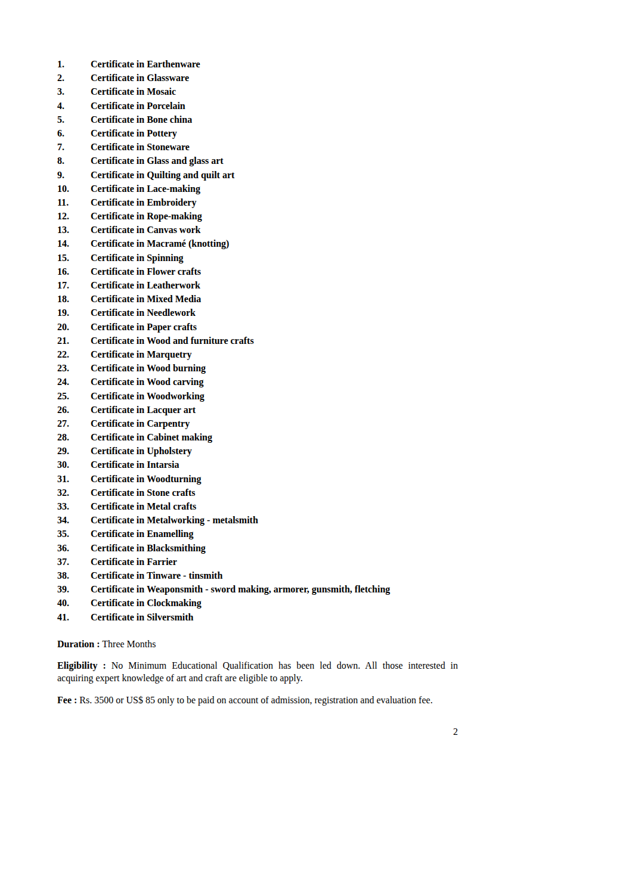Certificate in Earthenware
Certificate in Glassware
Certificate in Mosaic
Certificate in Porcelain
Certificate in Bone china
Certificate in Pottery
Certificate in Stoneware
Certificate in Glass and glass art
Certificate in Quilting and quilt art
Certificate in Lace-making
Certificate in Embroidery
Certificate in Rope-making
Certificate in Canvas work
Certificate in Macramé (knotting)
Certificate in Spinning
Certificate in Flower crafts
Certificate in Leatherwork
Certificate in Mixed Media
Certificate in Needlework
Certificate in Paper crafts
Certificate in Wood and furniture crafts
Certificate in Marquetry
Certificate in Wood burning
Certificate in Wood carving
Certificate in Woodworking
Certificate in Lacquer art
Certificate in Carpentry
Certificate in Cabinet making
Certificate in Upholstery
Certificate in Intarsia
Certificate in Woodturning
Certificate in Stone crafts
Certificate in Metal crafts
Certificate in Metalworking - metalsmith
Certificate in Enamelling
Certificate in Blacksmithing
Certificate in Farrier
Certificate in Tinware - tinsmith
Certificate in Weaponsmith - sword making, armorer, gunsmith, fletching
Certificate in Clockmaking
Certificate in Silversmith
Duration : Three Months
Eligibility : No Minimum Educational Qualification has been led down. All those interested in acquiring expert knowledge of art and craft are eligible to apply.
Fee : Rs. 3500 or US$ 85 only to be paid on account of admission, registration and evaluation fee.
2